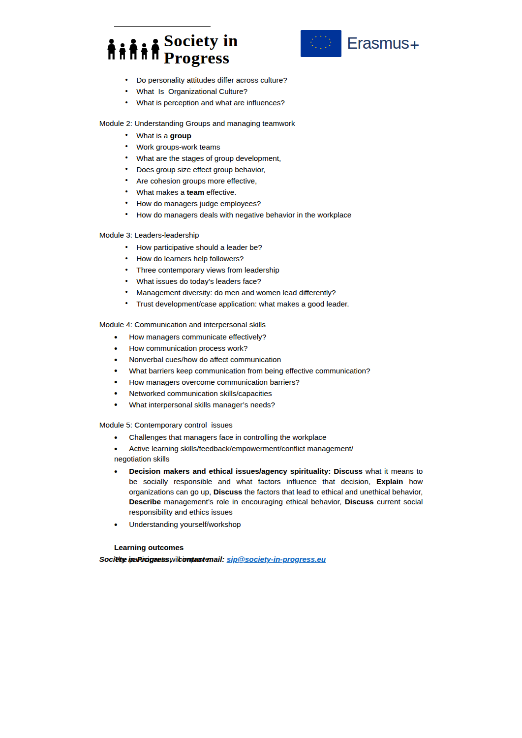Society in Progress
★ ★ ★ ★ ★ ★ ★ ★ ★ ★ ★ ★
Erasmus+
Do personality attitudes differ across culture?
What Is Organizational Culture?
What is perception and what are influences?
Module 2: Understanding Groups and managing teamwork
What is a group
Work groups-work teams
What are the stages of group development,
Does group size effect group behavior,
Are cohesion groups more effective,
What makes a team effective.
How do managers judge employees?
How do managers deals with negative behavior in the workplace
Module 3: Leaders-leadership
How participative should a leader be?
How do learners help followers?
Three contemporary views from leadership
What issues do today’s leaders face?
Management diversity: do men and women lead differently?
Trust development/case application: what makes a good leader.
Module 4: Communication and interpersonal skills
How managers communicate effectively?
How communication process work?
Nonverbal cues/how do affect communication
What barriers keep communication from being effective communication?
How managers overcome communication barriers?
Networked communication skills/capacities
What interpersonal skills manager’s needs?
Module 5: Contemporary control issues
Challenges that managers face in controlling the workplace
Active learning skills/feedback/empowerment/conflict management/
negotiation skills
Decision makers and ethical issues/agency spirituality: Discuss what it means to be socially responsible and what factors influence that decision, Explain how organizations can go up, Discuss the factors that lead to ethical and unethical behavior, Describe management’s role in encouraging ethical behavior, Discuss current social responsibility and ethics issues
Understanding yourself/workshop
Learning outcomes
The participants will improve:
Society in Progress, contact mail: sip@society-in-progress.eu